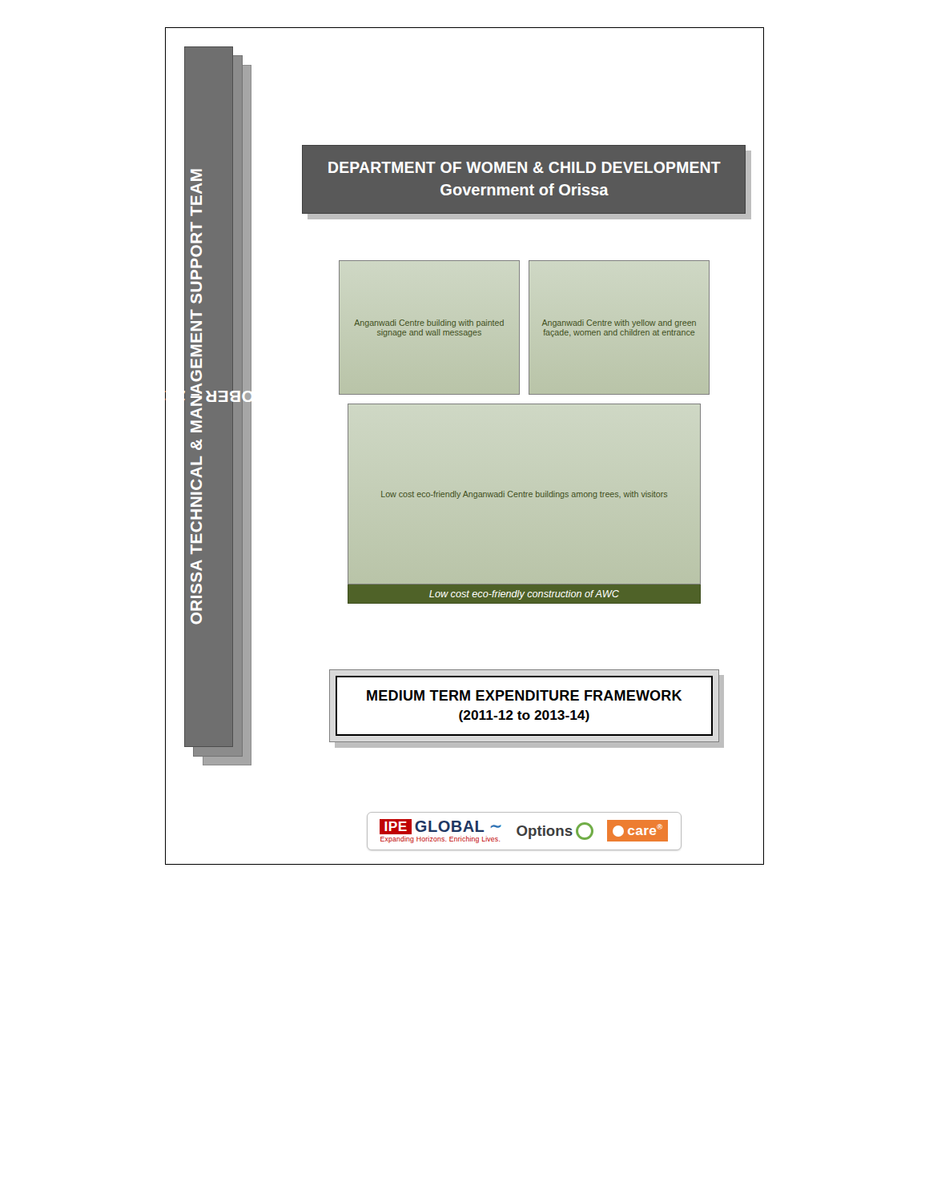ORISSA TECHNICAL & MANAGEMENT SUPPORT TEAM
OCTOBER – 2011
DEPARTMENT OF WOMEN & CHILD DEVELOPMENT
Government of Orissa
Anganwadi Centre building with painted signage and wall messages
Anganwadi Centre with yellow and green façade, women and children at entrance
Low cost eco-friendly Anganwadi Centre buildings among trees, with visitors
Low cost eco-friendly construction of AWC
MEDIUM TERM EXPENDITURE FRAMEWORK
(2011-12 to 2013-14)
IPE GLOBAL ∼
Expanding Horizons. Enriching Lives.
Options
care®